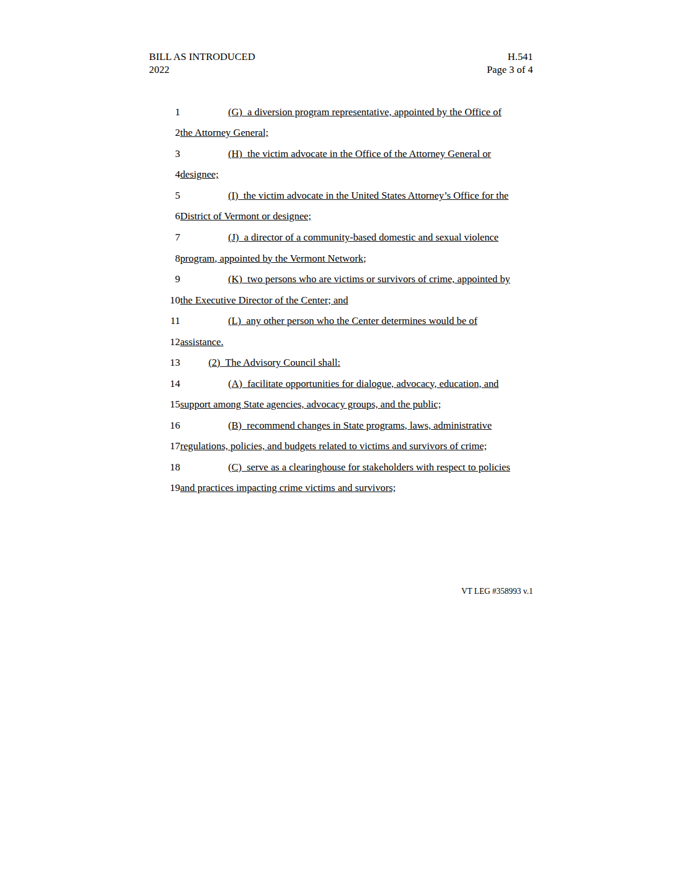BILL AS INTRODUCED 2022
H.541 Page 3 of 4
| 1 | (G) a diversion program representative, appointed by the Office of |
| 2 | the Attorney General; |
| 3 | (H) the victim advocate in the Office of the Attorney General or |
| 4 | designee; |
| 5 | (I) the victim advocate in the United States Attorney’s Office for the |
| 6 | District of Vermont or designee; |
| 7 | (J) a director of a community-based domestic and sexual violence |
| 8 | program, appointed by the Vermont Network; |
| 9 | (K) two persons who are victims or survivors of crime, appointed by |
| 10 | the Executive Director of the Center; and |
| 11 | (L) any other person who the Center determines would be of |
| 12 | assistance. |
| 13 | (2) The Advisory Council shall: |
| 14 | (A) facilitate opportunities for dialogue, advocacy, education, and |
| 15 | support among State agencies, advocacy groups, and the public; |
| 16 | (B) recommend changes in State programs, laws, administrative |
| 17 | regulations, policies, and budgets related to victims and survivors of crime; |
| 18 | (C) serve as a clearinghouse for stakeholders with respect to policies |
| 19 | and practices impacting crime victims and survivors; |
VT LEG #358993 v.1